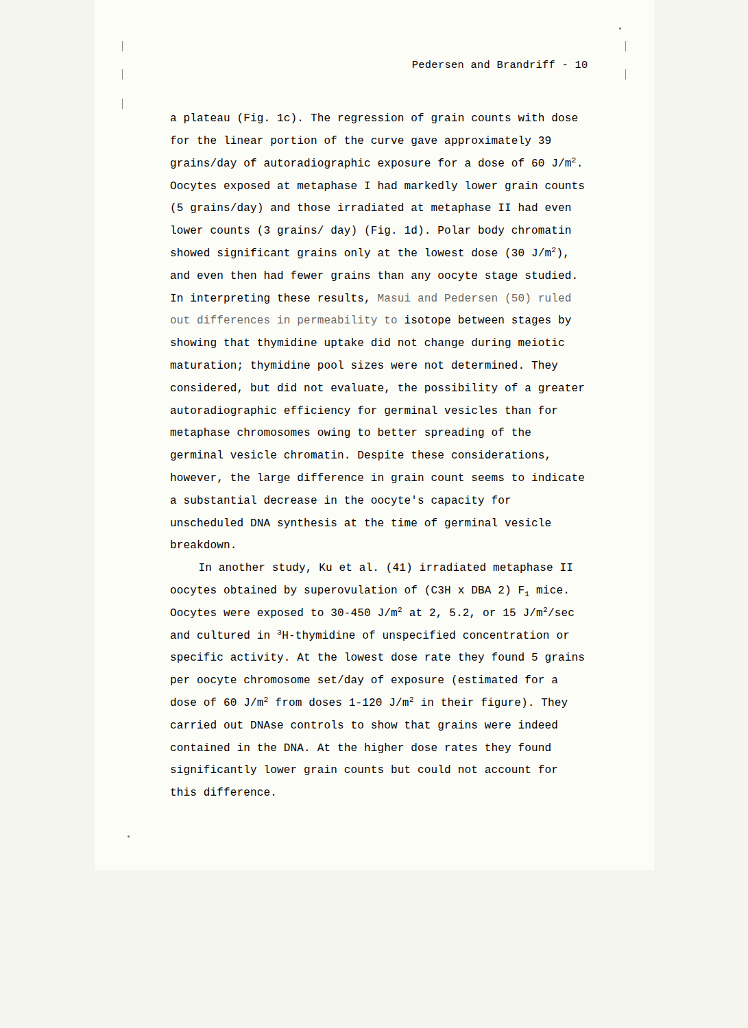Pedersen and Brandriff - 10
a plateau (Fig. 1c). The regression of grain counts with dose for the linear portion of the curve gave approximately 39 grains/day of autoradiographic exposure for a dose of 60 J/m2. Oocytes exposed at metaphase I had markedly lower grain counts (5 grains/day) and those irradiated at metaphase II had even lower counts (3 grains/ day) (Fig. 1d). Polar body chromatin showed significant grains only at the lowest dose (30 J/m2), and even then had fewer grains than any oocyte stage studied. In interpreting these results, Masui and Pedersen (50) ruled out differences in permeability to isotope between stages by showing that thymidine uptake did not change during meiotic maturation; thymidine pool sizes were not determined. They considered, but did not evaluate, the possibility of a greater autoradiographic efficiency for germinal vesicles than for metaphase chromosomes owing to better spreading of the germinal vesicle chromatin. Despite these considerations, however, the large difference in grain count seems to indicate a substantial decrease in the oocyte's capacity for unscheduled DNA synthesis at the time of germinal vesicle breakdown.
In another study, Ku et al. (41) irradiated metaphase II oocytes obtained by superovulation of (C3H x DBA 2) F1 mice. Oocytes were exposed to 30-450 J/m2 at 2, 5.2, or 15 J/m2/sec and cultured in 3H-thymidine of unspecified concentration or specific activity. At the lowest dose rate they found 5 grains per oocyte chromosome set/day of exposure (estimated for a dose of 60 J/m2 from doses 1-120 J/m2 in their figure). They carried out DNAse controls to show that grains were indeed contained in the DNA. At the higher dose rates they found significantly lower grain counts but could not account for this difference.